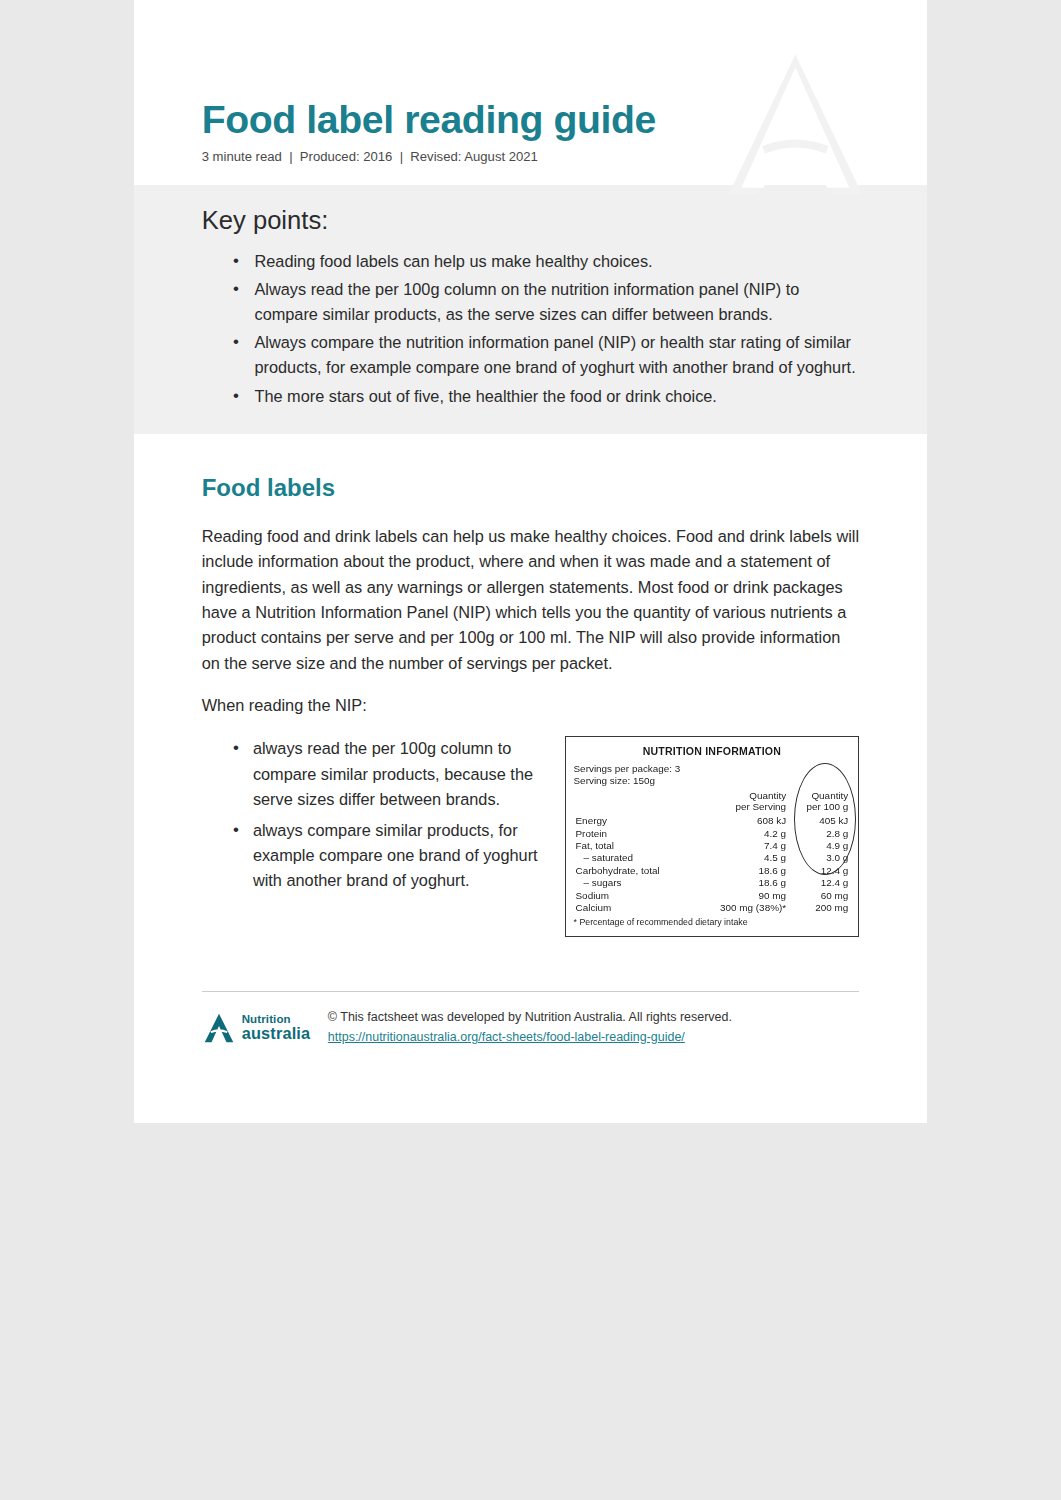Food label reading guide
3 minute read | Produced: 2016 | Revised: August 2021
Key points:
Reading food labels can help us make healthy choices.
Always read the per 100g column on the nutrition information panel (NIP) to compare similar products, as the serve sizes can differ between brands.
Always compare the nutrition information panel (NIP) or health star rating of similar products, for example compare one brand of yoghurt with another brand of yoghurt.
The more stars out of five, the healthier the food or drink choice.
Food labels
Reading food and drink labels can help us make healthy choices. Food and drink labels will include information about the product, where and when it was made and a statement of ingredients, as well as any warnings or allergen statements. Most food or drink packages have a Nutrition Information Panel (NIP) which tells you the quantity of various nutrients a product contains per serve and per 100g or 100 ml. The NIP will also provide information on the serve size and the number of servings per packet.
When reading the NIP:
always read the per 100g column to compare similar products, because the serve sizes differ between brands.
always compare similar products, for example compare one brand of yoghurt with another brand of yoghurt.
NUTRITION INFORMATION
Servings per package: 3
Serving size: 150g
| | Quantity per Serving | Quantity per 100 g |
| --- | --- | --- |
| Energy | 608 kJ | 405 kJ |
| Protein | 4.2 g | 2.8 g |
| Fat, total | 7.4 g | 4.9 g |
| – saturated | 4.5 g | 3.0 g |
| Carbohydrate, total | 18.6 g | 12.4 g |
| – sugars | 18.6 g | 12.4 g |
| Sodium | 90 mg | 60 mg |
| Calcium | 300 mg (38%)* | 200 mg |
* Percentage of recommended dietary intake
Nutrition australia
© This factsheet was developed by Nutrition Australia. All rights reserved.
https://nutritionaustralia.org/fact-sheets/food-label-reading-guide/